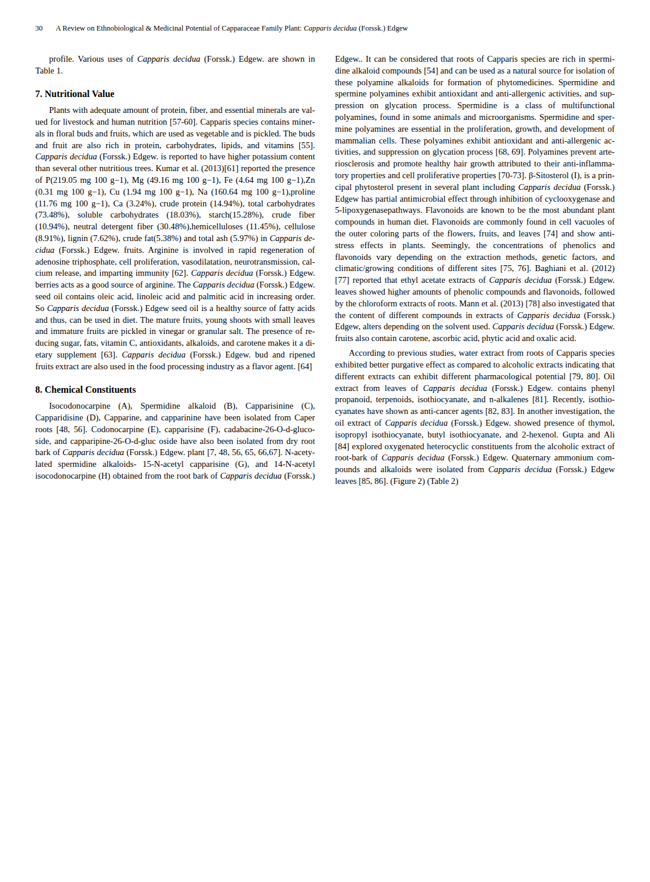30 A Review on Ethnobiological & Medicinal Potential of Capparaceae Family Plant: Capparis decidua (Forssk.) Edgew
profile. Various uses of Capparis decidua (Forssk.) Edgew. are shown in Table 1.
7. Nutritional Value
Plants with adequate amount of protein, fiber, and essential minerals are valued for livestock and human nutrition [57-60]. Capparis species contains minerals in floral buds and fruits, which are used as vegetable and is pickled. The buds and fruit are also rich in protein, carbohydrates, lipids, and vitamins [55]. Capparis decidua (Forssk.) Edgew. is reported to have higher potassium content than several other nutritious trees. Kumar et al. (2013)[61] reported the presence of P(219.05 mg 100 g−1), Mg (49.16 mg 100 g−1), Fe (4.64 mg 100 g−1),Zn (0.31 mg 100 g−1), Cu (1.94 mg 100 g−1), Na (160.64 mg 100 g−1),proline (11.76 mg 100 g−1), Ca (3.24%), crude protein (14.94%), total carbohydrates (73.48%), soluble carbohydrates (18.03%), starch(15.28%), crude fiber (10.94%), neutral detergent fiber (30.48%),hemicelluloses (11.45%), cellulose (8.91%), lignin (7.62%), crude fat(5.38%) and total ash (5.97%) in Capparis decidua (Forssk.) Edgew. fruits. Arginine is involved in rapid regeneration of adenosine triphosphate, cell proliferation, vasodilatation, neurotransmission, calcium release, and imparting immunity [62]. Capparis decidua (Forssk.) Edgew. berries acts as a good source of arginine. The Capparis decidua (Forssk.) Edgew. seed oil contains oleic acid, linoleic acid and palmitic acid in increasing order. So Capparis decidua (Forssk.) Edgew seed oil is a healthy source of fatty acids and thus, can be used in diet. The mature fruits, young shoots with small leaves and immature fruits are pickled in vinegar or granular salt. The presence of reducing sugar, fats, vitamin C, antioxidants, alkaloids, and carotene makes it a dietary supplement [63]. Capparis decidua (Forssk.) Edgew. bud and ripened fruits extract are also used in the food processing industry as a flavor agent. [64]
8. Chemical Constituents
Isocodonocarpine (A), Spermidine alkaloid (B), Capparisinine (C), Capparidisine (D), Capparine, and capparinine have been isolated from Caper roots [48, 56]. Codonocarpine (E), capparisine (F), cadabacine-26-O-d-glucoside, and capparipine-26-O-d-gluc oside have also been isolated from dry root bark of Capparis decidua (Forssk.) Edgew. plant [7, 48, 56, 65, 66,67]. N-acetylated spermidine alkaloids- 15-N-acetyl capparisine (G), and 14-N-acetyl isocodonocarpine (H) obtained from the root bark of Capparis decidua (Forssk.) Edgew.. It can be considered that roots of Capparis species are rich in spermidine alkaloid compounds [54] and can be used as a natural source for isolation of these polyamine alkaloids for formation of phytomedicines. Spermidine and spermine polyamines exhibit antioxidant and anti-allergenic activities, and suppression on glycation process. Spermidine is a class of multifunctional polyamines, found in some animals and microorganisms. Spermidine and spermine polyamines are essential in the proliferation, growth, and development of mammalian cells. These polyamines exhibit antioxidant and anti-allergenic activities, and suppression on glycation process [68, 69]. Polyamines prevent arteriosclerosis and promote healthy hair growth attributed to their anti-inflammatory properties and cell proliferative properties [70-73]. β-Sitosterol (I), is a principal phytosterol present in several plant including Capparis decidua (Forssk.) Edgew has partial antimicrobial effect through inhibition of cyclooxygenase and 5-lipoxygenasepathways. Flavonoids are known to be the most abundant plant compounds in human diet. Flavonoids are commonly found in cell vacuoles of the outer coloring parts of the flowers, fruits, and leaves [74] and show anti-stress effects in plants. Seemingly, the concentrations of phenolics and flavonoids vary depending on the extraction methods, genetic factors, and climatic/growing conditions of different sites [75, 76]. Baghiani et al. (2012) [77] reported that ethyl acetate extracts of Capparis decidua (Forssk.) Edgew. leaves showed higher amounts of phenolic compounds and flavonoids, followed by the chloroform extracts of roots. Mann et al. (2013) [78] also investigated that the content of different compounds in extracts of Capparis decidua (Forssk.) Edgew, alters depending on the solvent used. Capparis decidua (Forssk.) Edgew. fruits also contain carotene, ascorbic acid, phytic acid and oxalic acid.
According to previous studies, water extract from roots of Capparis species exhibited better purgative effect as compared to alcoholic extracts indicating that different extracts can exhibit different pharmacological potential [79, 80]. Oil extract from leaves of Capparis decidua (Forssk.) Edgew. contains phenyl propanoid, terpenoids, isothiocyanate, and n-alkalenes [81]. Recently, isothiocyanates have shown as anti-cancer agents [82, 83]. In another investigation, the oil extract of Capparis decidua (Forssk.) Edgew. showed presence of thymol, isopropyl isothiocyanate, butyl isothiocyanate, and 2-hexenol. Gupta and Ali [84] explored oxygenated heterocyclic constituents from the alcoholic extract of root-bark of Capparis decidua (Forssk.) Edgew. Quaternary ammonium compounds and alkaloids were isolated from Capparis decidua (Forssk.) Edgew leaves [85, 86]. (Figure 2) (Table 2)